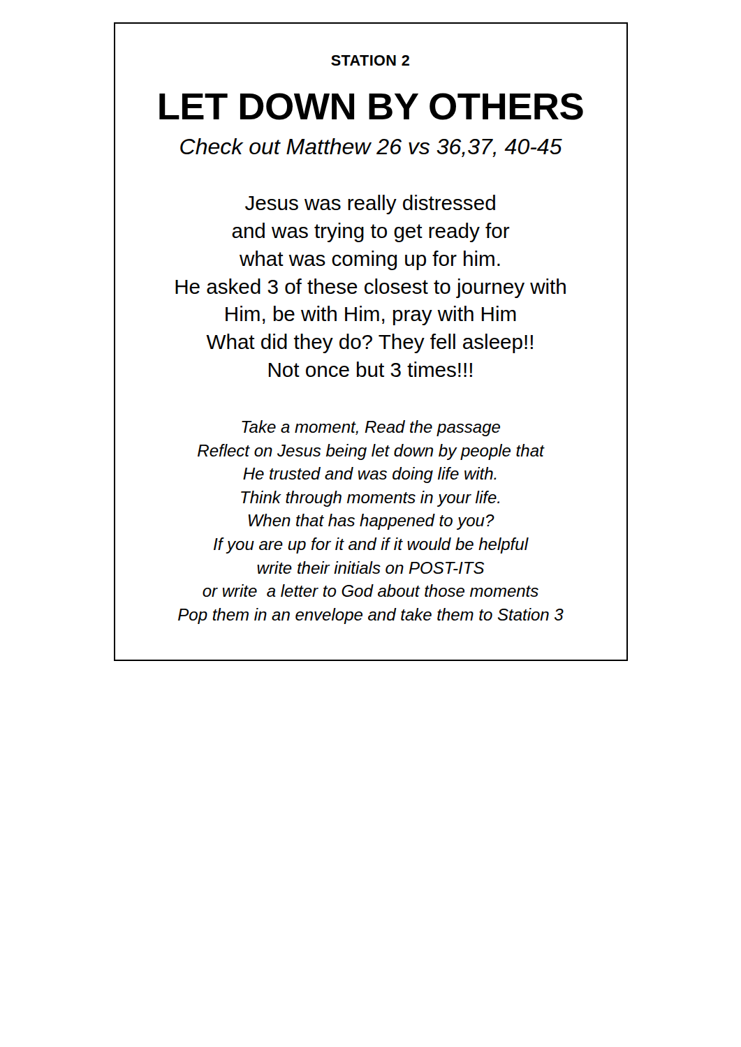STATION 2
LET DOWN BY OTHERS
Check out Matthew 26 vs 36,37, 40-45
Jesus was really distressed
and was trying to get ready for
what was coming up for him.
He asked 3 of these closest to journey with
Him, be with Him, pray with Him
What did they do? They fell asleep!!
Not once but 3 times!!!
Take a moment, Read the passage
Reflect on Jesus being let down by people that
He trusted and was doing life with.
Think through moments in your life.
When that has happened to you?
If you are up for it and if it would be helpful
write their initials on POST-ITS
or write a letter to God about those moments
Pop them in an envelope and take them to Station 3